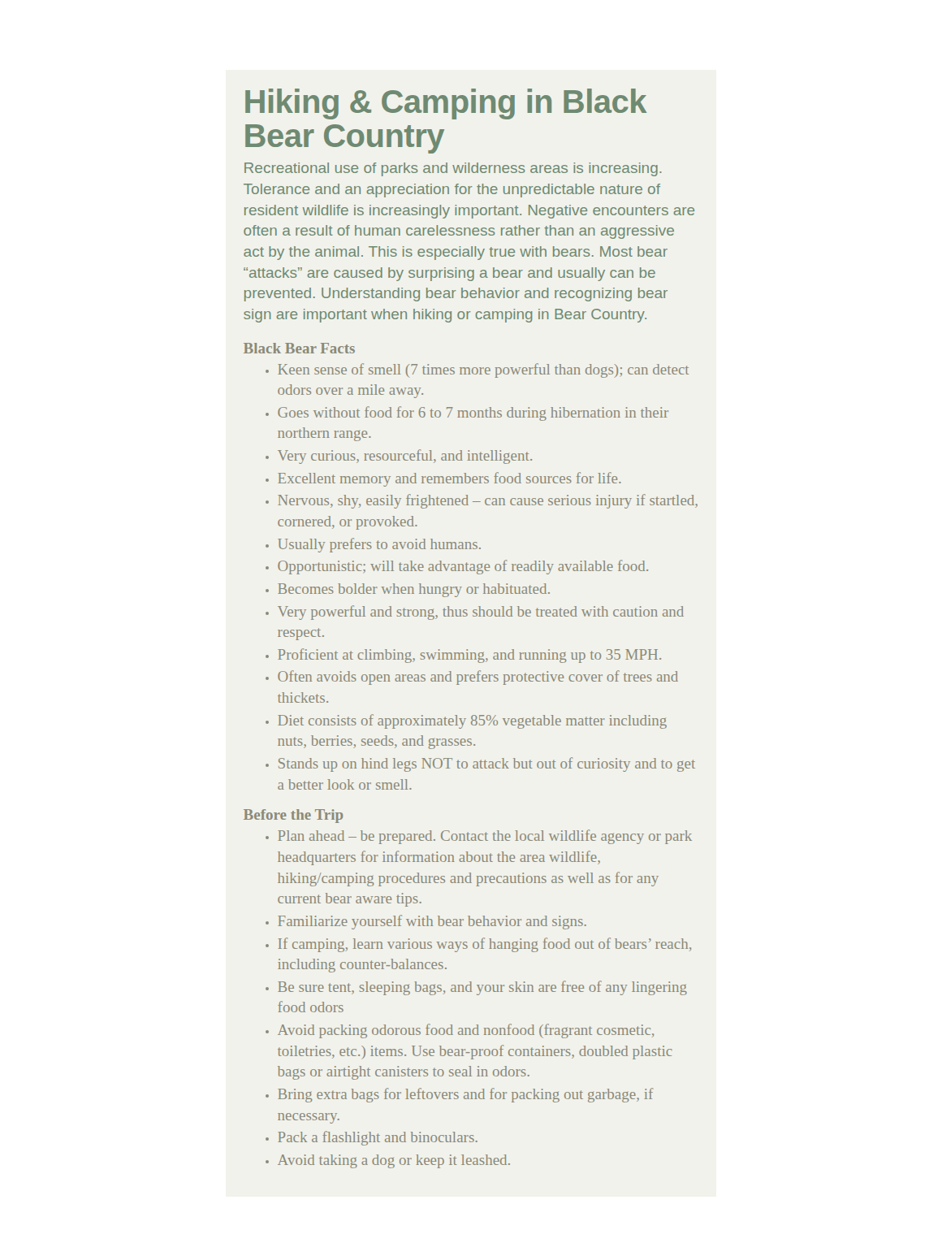Hiking & Camping in Black Bear Country
Recreational use of parks and wilderness areas is increasing. Tolerance and an appreciation for the unpredictable nature of resident wildlife is increasingly important. Negative encounters are often a result of human carelessness rather than an aggressive act by the animal. This is especially true with bears. Most bear “attacks” are caused by surprising a bear and usually can be prevented. Understanding bear behavior and recognizing bear sign are important when hiking or camping in Bear Country.
Black Bear Facts
Keen sense of smell (7 times more powerful than dogs); can detect odors over a mile away.
Goes without food for 6 to 7 months during hibernation in their northern range.
Very curious, resourceful, and intelligent.
Excellent memory and remembers food sources for life.
Nervous, shy, easily frightened – can cause serious injury if startled, cornered, or provoked.
Usually prefers to avoid humans.
Opportunistic; will take advantage of readily available food.
Becomes bolder when hungry or habituated.
Very powerful and strong, thus should be treated with caution and respect.
Proficient at climbing, swimming, and running up to 35 MPH.
Often avoids open areas and prefers protective cover of trees and thickets.
Diet consists of approximately 85% vegetable matter including nuts, berries, seeds, and grasses.
Stands up on hind legs NOT to attack but out of curiosity and to get a better look or smell.
Before the Trip
Plan ahead – be prepared. Contact the local wildlife agency or park headquarters for information about the area wildlife, hiking/camping procedures and precautions as well as for any current bear aware tips.
Familiarize yourself with bear behavior and signs.
If camping, learn various ways of hanging food out of bears’ reach, including counter-balances.
Be sure tent, sleeping bags, and your skin are free of any lingering food odors
Avoid packing odorous food and nonfood (fragrant cosmetic, toiletries, etc.) items. Use bear-proof containers, doubled plastic bags or airtight canisters to seal in odors.
Bring extra bags for leftovers and for packing out garbage, if necessary.
Pack a flashlight and binoculars.
Avoid taking a dog or keep it leashed.